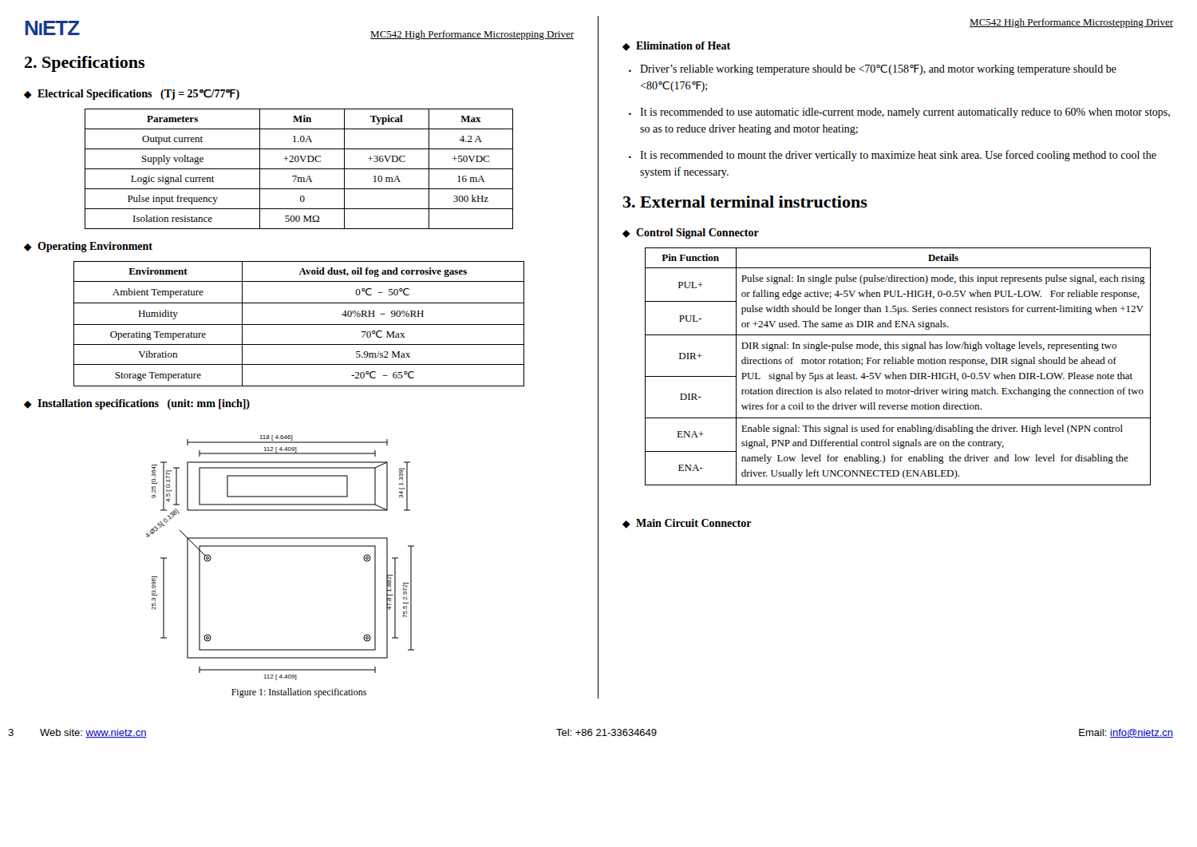NIETZ MC542 High Performance Microstepping Driver
2. Specifications
Electrical Specifications (Tj = 25℃/77℉)
| Parameters | Min | Typical | Max |
| --- | --- | --- | --- |
| Output current | 1.0A | | 4.2 A |
| Supply voltage | +20VDC | +36VDC | +50VDC |
| Logic signal current | 7mA | 10 mA | 16 mA |
| Pulse input frequency | 0 | | 300 kHz |
| Isolation resistance | 500 MΩ | | |
Operating Environment
| Environment | Avoid dust, oil fog and corrosive gases |
| --- | --- |
| Ambient Temperature | 0℃ － 50℃ |
| Humidity | 40%RH － 90%RH |
| Operating Temperature | 70℃ Max |
| Vibration | 5.9m/s2 Max |
| Storage Temperature | -20℃ － 65℃ |
Installation specifications (unit: mm [inch])
118 [ 4.646] 112 [ 4.409] 9.25 [0.364] 4.5 [ 0.177] 34 [ 1.339] 25.3 [0.996] 47.8 [ 1.882] 75.5 [ 2.972] 112 [ 4.409] 4-Ø3.5[ 0.138]
Figure 1: Installation specifications
MC542 High Performance Microstepping Driver
Elimination of Heat
Driver’s reliable working temperature should be <70℃(158℉), and motor working temperature should be <80℃(176℉);
It is recommended to use automatic idle-current mode, namely current automatically reduce to 60% when motor stops, so as to reduce driver heating and motor heating;
It is recommended to mount the driver vertically to maximize heat sink area. Use forced cooling method to cool the system if necessary.
3. External terminal instructions
Control Signal Connector
| Pin Function | Details |
| --- | --- |
| PUL+ | Pulse signal: In single pulse (pulse/direction) mode, this input represents pulse signal, each rising or falling edge active; 4-5V when PUL-HIGH, 0-0.5V when PUL-LOW. For reliable response, pulse width should be longer than 1.5μs. Series connect resistors for current-limiting when +12V or +24V used. The same as DIR and ENA signals. |
| PUL- |
| DIR+ | DIR signal: In single-pulse mode, this signal has low/high voltage levels, representing two directions of motor rotation; For reliable motion response, DIR signal should be ahead of PUL signal by 5μs at least. 4-5V when DIR-HIGH, 0-0.5V when DIR-LOW. Please note that rotation direction is also related to motor-driver wiring match. Exchanging the connection of two wires for a coil to the driver will reverse motion direction. |
| DIR- |
| ENA+ | Enable signal: This signal is used for enabling/disabling the driver. High level (NPN control signal, PNP and Differential control signals are on the contrary, namely Low level for enabling.) for enabling the driver and low level for disabling the driver. Usually left UNCONNECTED (ENABLED). |
| ENA- |
Main Circuit Connector
3
Web site: www.nietz.cn
Tel: +86 21-33634649
Email: info@nietz.cn